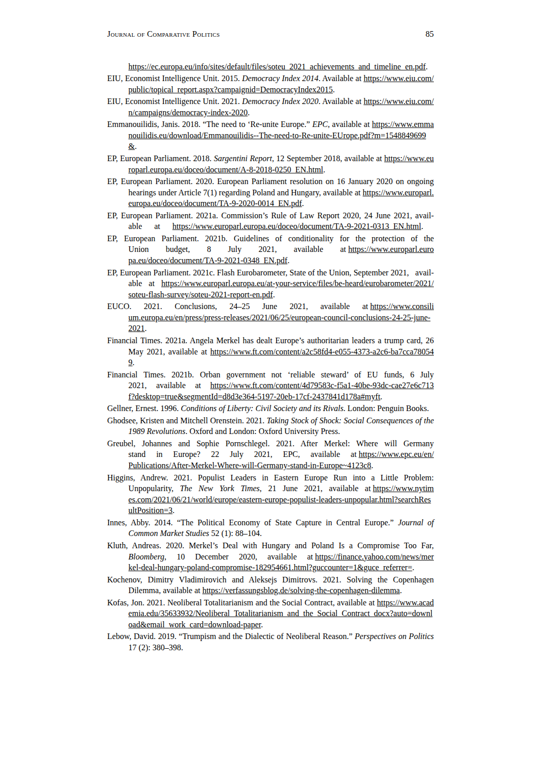Journal of Comparative Politics 85
https://ec.europa.eu/info/sites/default/files/soteu_2021_achievements_and_timeline_en.pdf.
EIU, Economist Intelligence Unit. 2015. Democracy Index 2014. Available at https://www.eiu.com/public/topical_report.aspx?campaignid=DemocracyIndex2015.
EIU, Economist Intelligence Unit. 2021. Democracy Index 2020. Available at https://www.eiu.com/n/campaigns/democracy-index-2020.
Emmanouilidis, Janis. 2018. “The need to ‘Re-unite Europe.” EPC, available at https://www.emmanouilidis.eu/download/Emmanouilidis--The-need-to-Re-unite-EUrope.pdf?m=1548849699&.
EP, European Parliament. 2018. Sargentini Report, 12 September 2018, available at https://www.europarl.europa.eu/doceo/document/A-8-2018-0250_EN.html.
EP, European Parliament. 2020. European Parliament resolution on 16 January 2020 on ongoing hearings under Article 7(1) regarding Poland and Hungary, available at https://www.europarl.europa.eu/doceo/document/TA-9-2020-0014_EN.pdf.
EP, European Parliament. 2021a. Commission’s Rule of Law Report 2020, 24 June 2021, available at https://www.europarl.europa.eu/doceo/document/TA-9-2021-0313_EN.html.
EP, European Parliament. 2021b. Guidelines of conditionality for the protection of the Union budget, 8 July 2021, available at https://www.europarl.europa.eu/doceo/document/TA-9-2021-0348_EN.pdf.
EP, European Parliament. 2021c. Flash Eurobarometer, State of the Union, September 2021, available at https://www.europarl.europa.eu/at-your-service/files/be-heard/eurobarometer/2021/soteu-flash-survey/soteu-2021-report-en.pdf.
EUCO. 2021. Conclusions, 24–25 June 2021, available at https://www.consilium.europa.eu/en/press/press-releases/2021/06/25/european-council-conclusions-24-25-june-2021.
Financial Times. 2021a. Angela Merkel has dealt Europe’s authoritarian leaders a trump card, 26 May 2021, available at https://www.ft.com/content/a2c58fd4-e055-4373-a2c6-ba7cca780549.
Financial Times. 2021b. Orban government not ‘reliable steward’ of EU funds, 6 July 2021, available at https://www.ft.com/content/4d79583c-f5a1-40be-93dc-cae27e6c713f?desktop=true&segmentId=d8d3e364-5197-20eb-17cf-2437841d178a#myft.
Gellner, Ernest. 1996. Conditions of Liberty: Civil Society and its Rivals. London: Penguin Books.
Ghodsee, Kristen and Mitchell Orenstein. 2021. Taking Stock of Shock: Social Consequences of the 1989 Revolutions. Oxford and London: Oxford University Press.
Greubel, Johannes and Sophie Pornschlegel. 2021. After Merkel: Where will Germany stand in Europe? 22 July 2021, EPC, available at https://www.epc.eu/en/Publications/After-Merkel-Where-will-Germany-stand-in-Europe~4123c8.
Higgins, Andrew. 2021. Populist Leaders in Eastern Europe Run into a Little Problem: Unpopularity, The New York Times, 21 June 2021, available at https://www.nytimes.com/2021/06/21/world/europe/eastern-europe-populist-leaders-unpopular.html?searchResultPosition=3.
Innes, Abby. 2014. “The Political Economy of State Capture in Central Europe.” Journal of Common Market Studies 52 (1): 88–104.
Kluth, Andreas. 2020. Merkel’s Deal with Hungary and Poland Is a Compromise Too Far, Bloomberg, 10 December 2020, available at https://finance.yahoo.com/news/merkel-deal-hungary-poland-compromise-182954661.html?guccounter=1&guce_referrer=.
Kochenov, Dimitry Vladimirovich and Aleksejs Dimitrovs. 2021. Solving the Copenhagen Dilemma, available at https://verfassungsblog.de/solving-the-copenhagen-dilemma.
Kofas, Jon. 2021. Neoliberal Totalitarianism and the Social Contract, available at https://www.academia.edu/35633932/Neoliberal_Totalitarianism_and_the_Social_Contract_docx?auto=download&email_work_card=download-paper.
Lebow, David. 2019. “Trumpism and the Dialectic of Neoliberal Reason.” Perspectives on Politics 17 (2): 380–398.